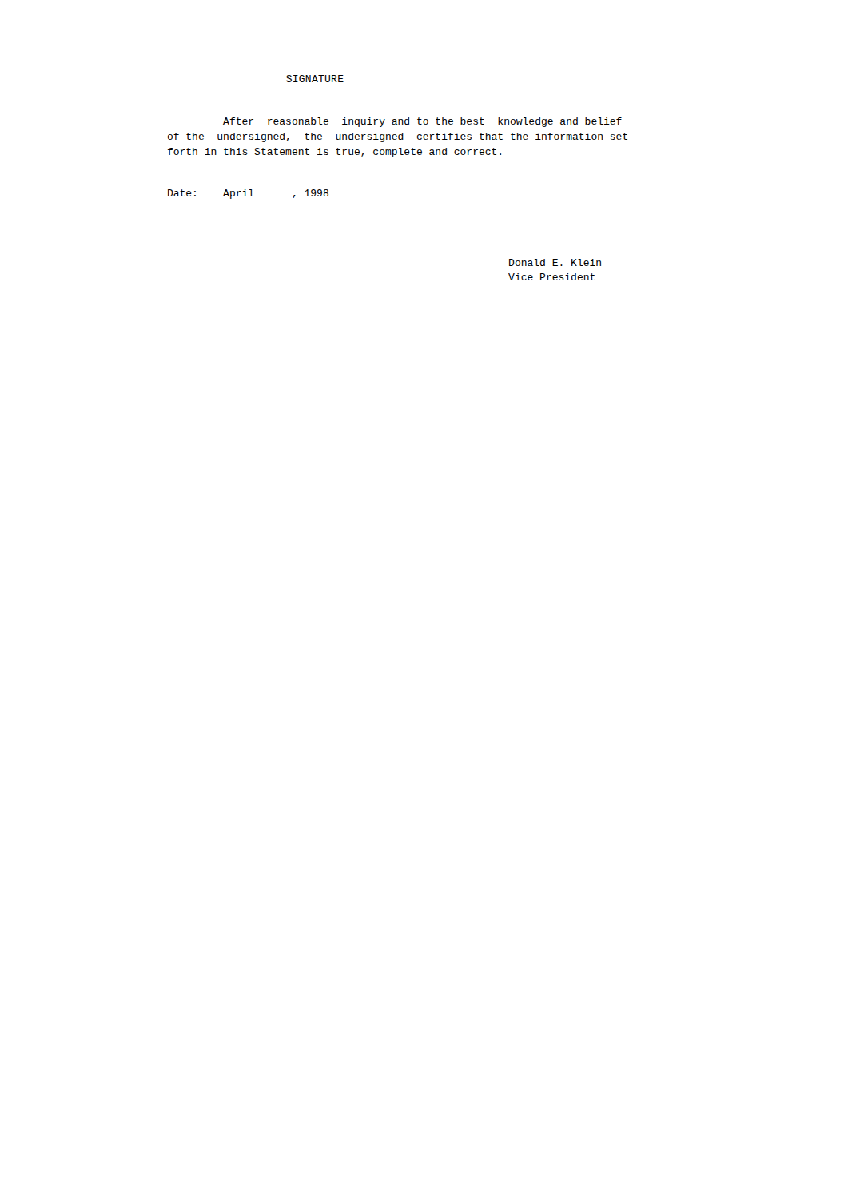SIGNATURE
After reasonable inquiry and to the best knowledge and belief of the undersigned, the undersigned certifies that the information set forth in this Statement is true, complete and correct.
Date: April , 1998
Donald E. Klein Vice President